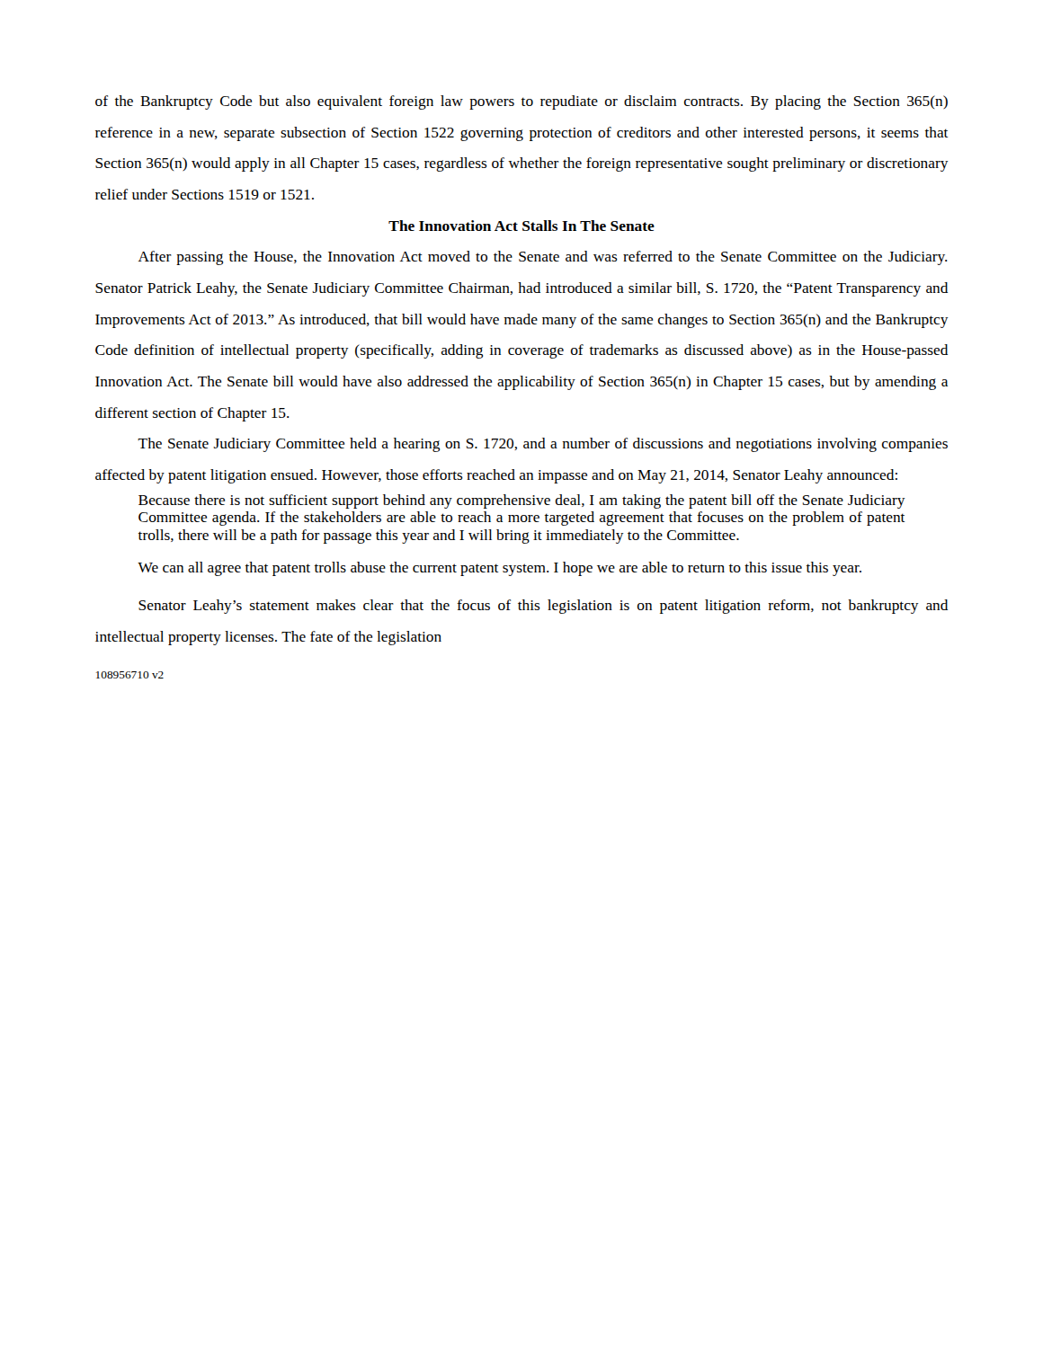of the Bankruptcy Code but also equivalent foreign law powers to repudiate or disclaim contracts. By placing the Section 365(n) reference in a new, separate subsection of Section 1522 governing protection of creditors and other interested persons, it seems that Section 365(n) would apply in all Chapter 15 cases, regardless of whether the foreign representative sought preliminary or discretionary relief under Sections 1519 or 1521.
The Innovation Act Stalls In The Senate
After passing the House, the Innovation Act moved to the Senate and was referred to the Senate Committee on the Judiciary. Senator Patrick Leahy, the Senate Judiciary Committee Chairman, had introduced a similar bill, S. 1720, the “Patent Transparency and Improvements Act of 2013.” As introduced, that bill would have made many of the same changes to Section 365(n) and the Bankruptcy Code definition of intellectual property (specifically, adding in coverage of trademarks as discussed above) as in the House-passed Innovation Act. The Senate bill would have also addressed the applicability of Section 365(n) in Chapter 15 cases, but by amending a different section of Chapter 15.
The Senate Judiciary Committee held a hearing on S. 1720, and a number of discussions and negotiations involving companies affected by patent litigation ensued. However, those efforts reached an impasse and on May 21, 2014, Senator Leahy announced:
Because there is not sufficient support behind any comprehensive deal, I am taking the patent bill off the Senate Judiciary Committee agenda. If the stakeholders are able to reach a more targeted agreement that focuses on the problem of patent trolls, there will be a path for passage this year and I will bring it immediately to the Committee.
We can all agree that patent trolls abuse the current patent system. I hope we are able to return to this issue this year.
Senator Leahy’s statement makes clear that the focus of this legislation is on patent litigation reform, not bankruptcy and intellectual property licenses. The fate of the legislation
108956710 v2